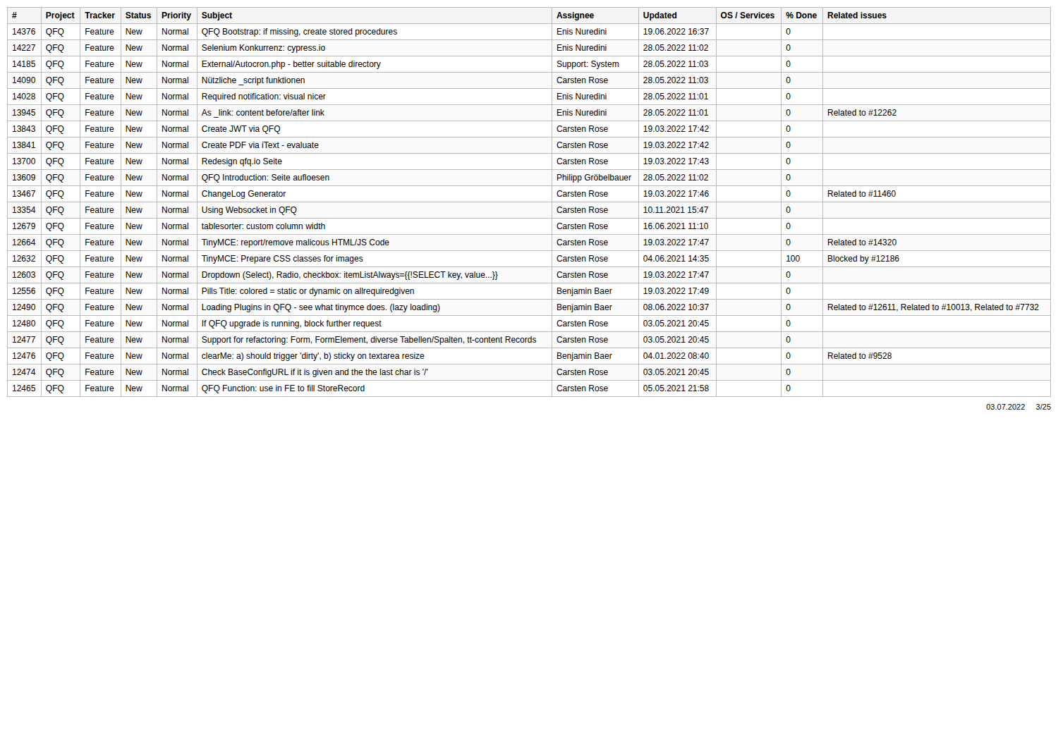| # | Project | Tracker | Status | Priority | Subject | Assignee | Updated | OS / Services | % Done | Related issues |
| --- | --- | --- | --- | --- | --- | --- | --- | --- | --- | --- |
| 14376 | QFQ | Feature | New | Normal | QFQ Bootstrap: if missing, create stored procedures | Enis Nuredini | 19.06.2022 16:37 | | 0 | |
| 14227 | QFQ | Feature | New | Normal | Selenium Konkurrenz: cypress.io | Enis Nuredini | 28.05.2022 11:02 | | 0 | |
| 14185 | QFQ | Feature | New | Normal | External/Autocron.php - better suitable directory | Support: System | 28.05.2022 11:03 | | 0 | |
| 14090 | QFQ | Feature | New | Normal | Nützliche _script funktionen | Carsten Rose | 28.05.2022 11:03 | | 0 | |
| 14028 | QFQ | Feature | New | Normal | Required notification: visual nicer | Enis Nuredini | 28.05.2022 11:01 | | 0 | |
| 13945 | QFQ | Feature | New | Normal | As _link: content before/after link | Enis Nuredini | 28.05.2022 11:01 | | 0 | Related to #12262 |
| 13843 | QFQ | Feature | New | Normal | Create JWT via QFQ | Carsten Rose | 19.03.2022 17:42 | | 0 | |
| 13841 | QFQ | Feature | New | Normal | Create PDF via iText - evaluate | Carsten Rose | 19.03.2022 17:42 | | 0 | |
| 13700 | QFQ | Feature | New | Normal | Redesign qfq.io Seite | Carsten Rose | 19.03.2022 17:43 | | 0 | |
| 13609 | QFQ | Feature | New | Normal | QFQ Introduction: Seite aufloesen | Philipp Gröbelbauer | 28.05.2022 11:02 | | 0 | |
| 13467 | QFQ | Feature | New | Normal | ChangeLog Generator | Carsten Rose | 19.03.2022 17:46 | | 0 | Related to #11460 |
| 13354 | QFQ | Feature | New | Normal | Using Websocket in QFQ | Carsten Rose | 10.11.2021 15:47 | | 0 | |
| 12679 | QFQ | Feature | New | Normal | tablesorter: custom column width | Carsten Rose | 16.06.2021 11:10 | | 0 | |
| 12664 | QFQ | Feature | New | Normal | TinyMCE: report/remove malicous HTML/JS Code | Carsten Rose | 19.03.2022 17:47 | | 0 | Related to #14320 |
| 12632 | QFQ | Feature | New | Normal | TinyMCE: Prepare CSS classes for images | Carsten Rose | 04.06.2021 14:35 | | 100 | Blocked by #12186 |
| 12603 | QFQ | Feature | New | Normal | Dropdown (Select), Radio, checkbox: itemListAlways={{!SELECT key, value...}} | Carsten Rose | 19.03.2022 17:47 | | 0 | |
| 12556 | QFQ | Feature | New | Normal | Pills Title: colored = static or dynamic on allrequiredgiven | Benjamin Baer | 19.03.2022 17:49 | | 0 | |
| 12490 | QFQ | Feature | New | Normal | Loading Plugins in QFQ - see what tinymce does. (lazy loading) | Benjamin Baer | 08.06.2022 10:37 | | 0 | Related to #12611, Related to #10013, Related to #7732 |
| 12480 | QFQ | Feature | New | Normal | If QFQ upgrade is running, block further request | Carsten Rose | 03.05.2021 20:45 | | 0 | |
| 12477 | QFQ | Feature | New | Normal | Support for refactoring: Form, FormElement, diverse Tabellen/Spalten, tt-content Records | Carsten Rose | 03.05.2021 20:45 | | 0 | |
| 12476 | QFQ | Feature | New | Normal | clearMe: a) should trigger 'dirty', b) sticky on textarea resize | Benjamin Baer | 04.01.2022 08:40 | | 0 | Related to #9528 |
| 12474 | QFQ | Feature | New | Normal | Check BaseConfigURL if it is given and the the last char is '/' | Carsten Rose | 03.05.2021 20:45 | | 0 | |
| 12465 | QFQ | Feature | New | Normal | QFQ Function: use in FE to fill StoreRecord | Carsten Rose | 05.05.2021 21:58 | | 0 | |
03.07.2022 3/25